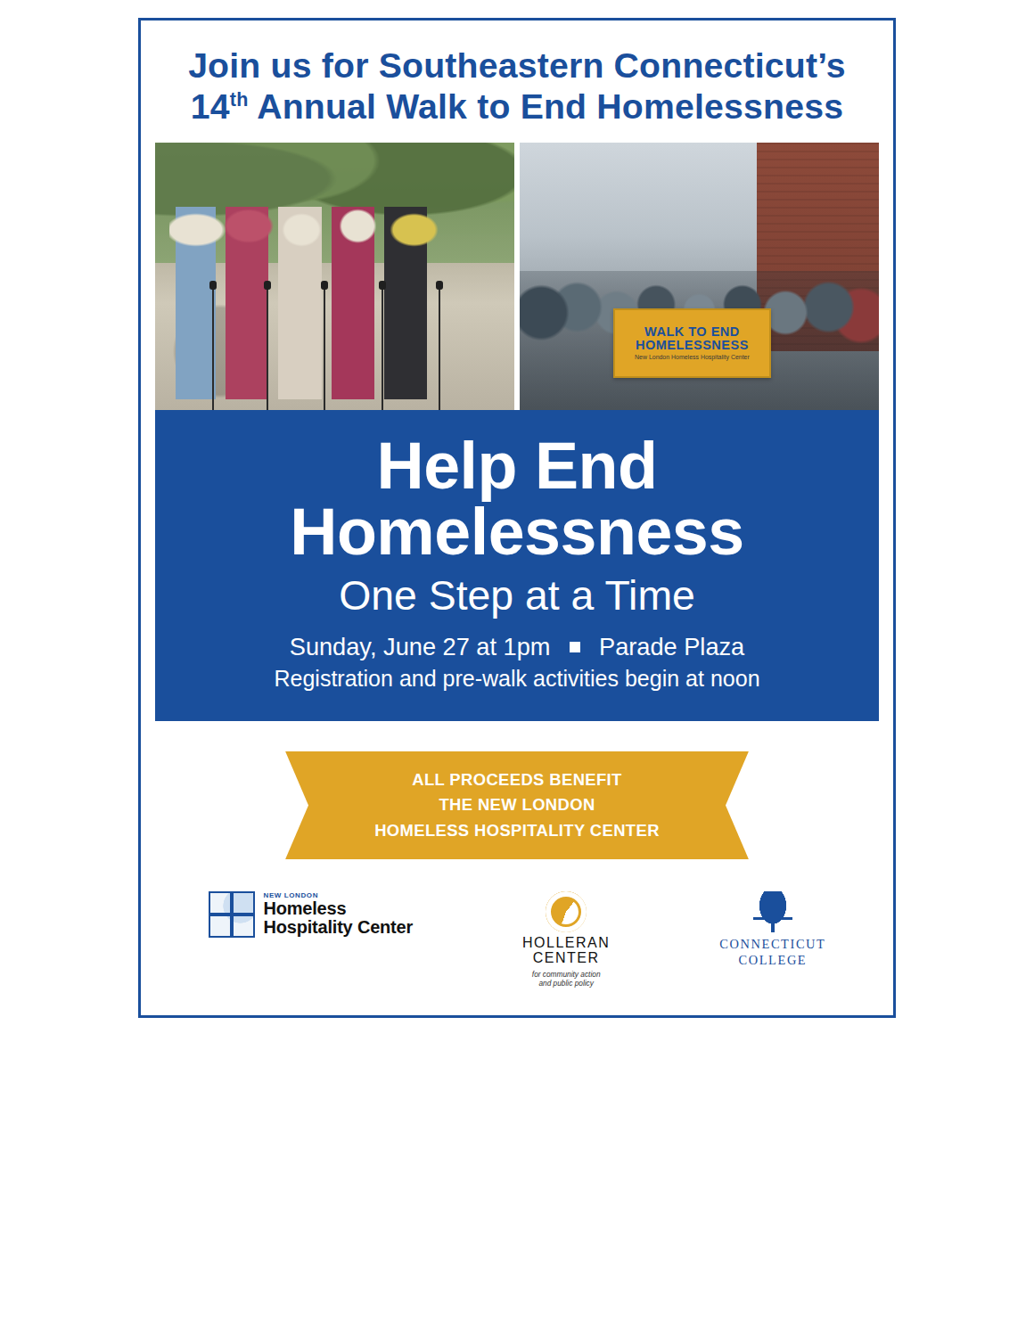Join us for Southeastern Connecticut’s 14th Annual Walk to End Homelessness
Walk to End
Homelessness New London Homeless Hospitality Center
Help End Homelessness
One Step at a Time
Sunday, June 27 at 1pm Parade Plaza Registration and pre-walk activities begin at noon
ALL PROCEEDS BENEFIT
THE NEW LONDON
HOMELESS HOSPITALITY CENTER
New London
Homeless
Hospitality Center
HOLLERAN
CENTER
for community action
and public policy
Connecticut
College